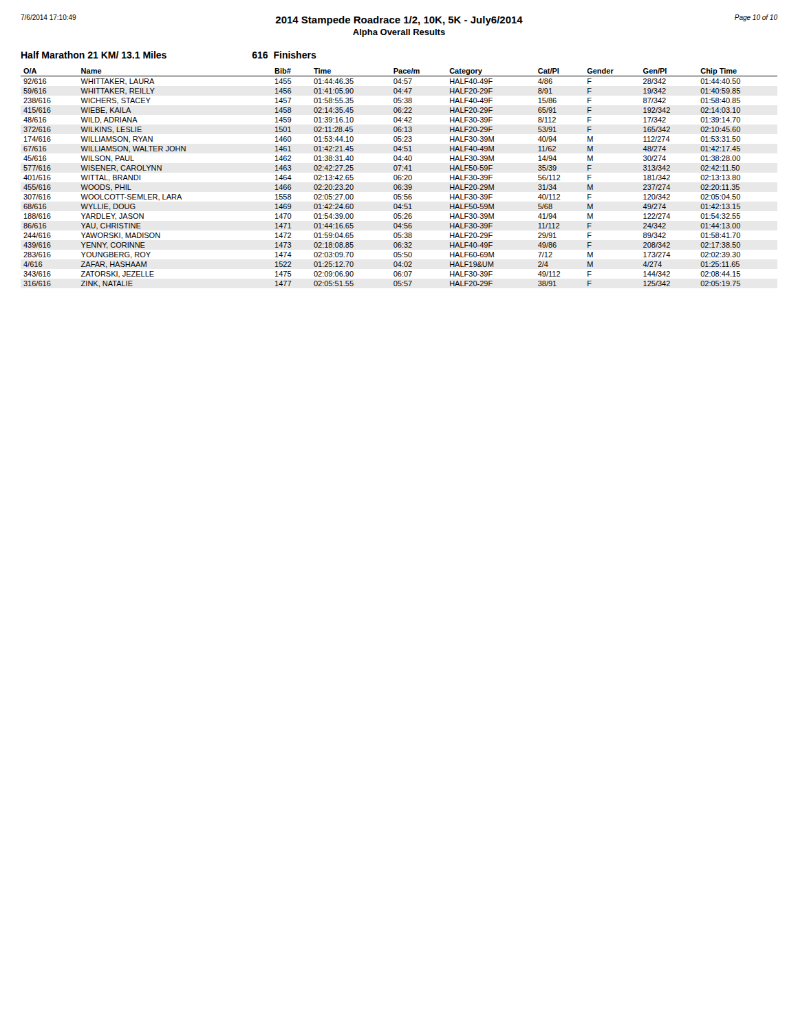7/6/2014 17:10:49
Page 10 of 10
2014 Stampede Roadrace 1/2, 10K, 5K - July6/2014
Alpha Overall Results
Half Marathon 21 KM/ 13.1 Miles 616 Finishers
| O/A | Name | Bib# | Time | Pace/m | Category | Cat/Pl | Gender | Gen/Pl | Chip Time |
| --- | --- | --- | --- | --- | --- | --- | --- | --- | --- |
| 92/616 | WHITTAKER, LAURA | 1455 | 01:44:46.35 | 04:57 | HALF40-49F | 4/86 | F | 28/342 | 01:44:40.50 |
| 59/616 | WHITTAKER, REILLY | 1456 | 01:41:05.90 | 04:47 | HALF20-29F | 8/91 | F | 19/342 | 01:40:59.85 |
| 238/616 | WICHERS, STACEY | 1457 | 01:58:55.35 | 05:38 | HALF40-49F | 15/86 | F | 87/342 | 01:58:40.85 |
| 415/616 | WIEBE, KAILA | 1458 | 02:14:35.45 | 06:22 | HALF20-29F | 65/91 | F | 192/342 | 02:14:03.10 |
| 48/616 | WILD, ADRIANA | 1459 | 01:39:16.10 | 04:42 | HALF30-39F | 8/112 | F | 17/342 | 01:39:14.70 |
| 372/616 | WILKINS, LESLIE | 1501 | 02:11:28.45 | 06:13 | HALF20-29F | 53/91 | F | 165/342 | 02:10:45.60 |
| 174/616 | WILLIAMSON, RYAN | 1460 | 01:53:44.10 | 05:23 | HALF30-39M | 40/94 | M | 112/274 | 01:53:31.50 |
| 67/616 | WILLIAMSON, WALTER JOHN | 1461 | 01:42:21.45 | 04:51 | HALF40-49M | 11/62 | M | 48/274 | 01:42:17.45 |
| 45/616 | WILSON, PAUL | 1462 | 01:38:31.40 | 04:40 | HALF30-39M | 14/94 | M | 30/274 | 01:38:28.00 |
| 577/616 | WISENER, CAROLYNN | 1463 | 02:42:27.25 | 07:41 | HALF50-59F | 35/39 | F | 313/342 | 02:42:11.50 |
| 401/616 | WITTAL, BRANDI | 1464 | 02:13:42.65 | 06:20 | HALF30-39F | 56/112 | F | 181/342 | 02:13:13.80 |
| 455/616 | WOODS, PHIL | 1466 | 02:20:23.20 | 06:39 | HALF20-29M | 31/34 | M | 237/274 | 02:20:11.35 |
| 307/616 | WOOLCOTT-SEMLER, LARA | 1558 | 02:05:27.00 | 05:56 | HALF30-39F | 40/112 | F | 120/342 | 02:05:04.50 |
| 68/616 | WYLLIE, DOUG | 1469 | 01:42:24.60 | 04:51 | HALF50-59M | 5/68 | M | 49/274 | 01:42:13.15 |
| 188/616 | YARDLEY, JASON | 1470 | 01:54:39.00 | 05:26 | HALF30-39M | 41/94 | M | 122/274 | 01:54:32.55 |
| 86/616 | YAU, CHRISTINE | 1471 | 01:44:16.65 | 04:56 | HALF30-39F | 11/112 | F | 24/342 | 01:44:13.00 |
| 244/616 | YAWORSKI, MADISON | 1472 | 01:59:04.65 | 05:38 | HALF20-29F | 29/91 | F | 89/342 | 01:58:41.70 |
| 439/616 | YENNY, CORINNE | 1473 | 02:18:08.85 | 06:32 | HALF40-49F | 49/86 | F | 208/342 | 02:17:38.50 |
| 283/616 | YOUNGBERG, ROY | 1474 | 02:03:09.70 | 05:50 | HALF60-69M | 7/12 | M | 173/274 | 02:02:39.30 |
| 4/616 | ZAFAR, HASHAAM | 1522 | 01:25:12.70 | 04:02 | HALF19&UM | 2/4 | M | 4/274 | 01:25:11.65 |
| 343/616 | ZATORSKI, JEZELLE | 1475 | 02:09:06.90 | 06:07 | HALF30-39F | 49/112 | F | 144/342 | 02:08:44.15 |
| 316/616 | ZINK, NATALIE | 1477 | 02:05:51.55 | 05:57 | HALF20-29F | 38/91 | F | 125/342 | 02:05:19.75 |